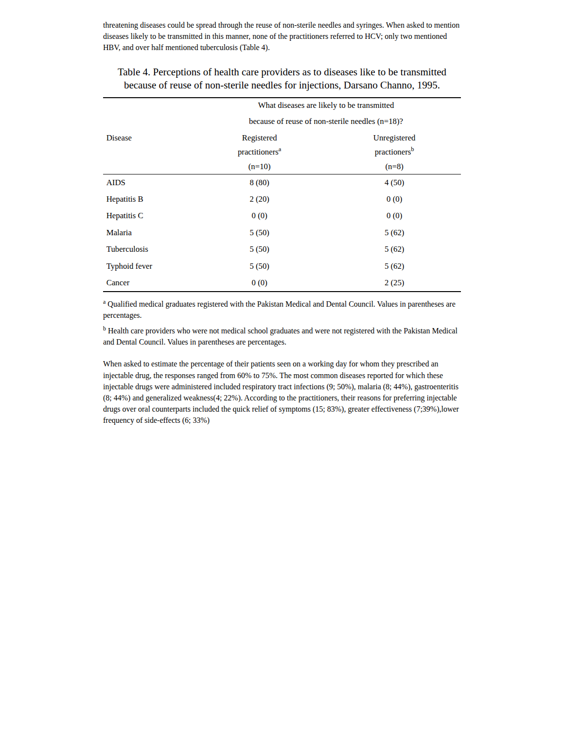threatening diseases could be spread through the reuse of non-sterile needles and syringes. When asked to mention diseases likely to be transmitted in this manner, none of the practitioners referred to HCV; only two mentioned HBV, and over half mentioned tuberculosis (Table 4).
Table 4. Perceptions of health care providers as to diseases like to be transmitted because of reuse of non-sterile needles for injections, Darsano Channo, 1995.
| | What diseases are likely to be transmitted |
| --- | --- |
| | because of reuse of non-sterile needles (n=18)? |
| Disease | Registered | Unregistered |
| | practitioners a | practioners b |
| | (n=10) | (n=8) |
| AIDS | 8 (80) | 4 (50) |
| Hepatitis B | 2 (20) | 0 (0) |
| Hepatitis C | 0 (0) | 0 (0) |
| Malaria | 5 (50) | 5 (62) |
| Tuberculosis | 5 (50) | 5 (62) |
| Typhoid fever | 5 (50) | 5 (62) |
| Cancer | 0 (0) | 2 (25) |
a Qualified medical graduates registered with the Pakistan Medical and Dental Council. Values in parentheses are percentages.
b Health care providers who were not medical school graduates and were not registered with the Pakistan Medical and Dental Council. Values in parentheses are percentages.
When asked to estimate the percentage of their patients seen on a working day for whom they prescribed an injectable drug, the responses ranged from 60% to 75%. The most common diseases reported for which these injectable drugs were administered included respiratory tract infections (9; 50%), malaria (8; 44%), gastroenteritis (8; 44%) and generalized weakness(4; 22%). According to the practitioners, their reasons for preferring injectable drugs over oral counterparts included the quick relief of symptoms (15; 83%), greater effectiveness (7;39%),lower frequency of side-effects (6; 33%)